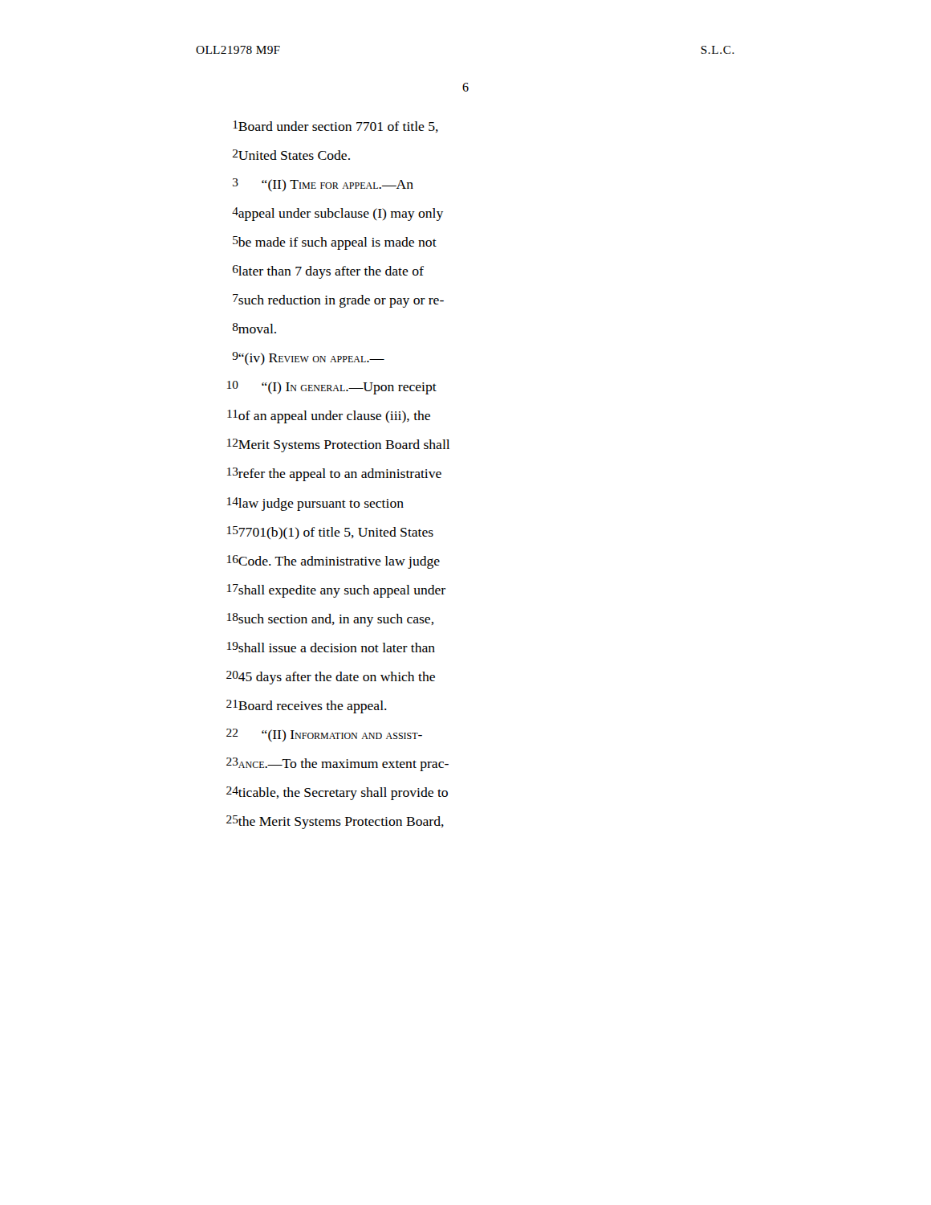OLL21978 M9F
S.L.C.
6
| 1 | Board under section 7701 of title 5, |
| 2 | United States Code. |
| 3 | “(II) Time for appeal .—An |
| 4 | appeal under subclause (I) may only |
| 5 | be made if such appeal is made not |
| 6 | later than 7 days after the date of |
| 7 | such reduction in grade or pay or re- |
| 8 | moval. |
| 9 | “(iv) Review on appeal .— |
| 10 | “(I) In general .—Upon receipt |
| 11 | of an appeal under clause (iii), the |
| 12 | Merit Systems Protection Board shall |
| 13 | refer the appeal to an administrative |
| 14 | law judge pursuant to section |
| 15 | 7701(b)(1) of title 5, United States |
| 16 | Code. The administrative law judge |
| 17 | shall expedite any such appeal under |
| 18 | such section and, in any such case, |
| 19 | shall issue a decision not later than |
| 20 | 45 days after the date on which the |
| 21 | Board receives the appeal. |
| 22 | “(II) Information and assist- |
| 23 | ance .—To the maximum extent prac- |
| 24 | ticable, the Secretary shall provide to |
| 25 | the Merit Systems Protection Board, |